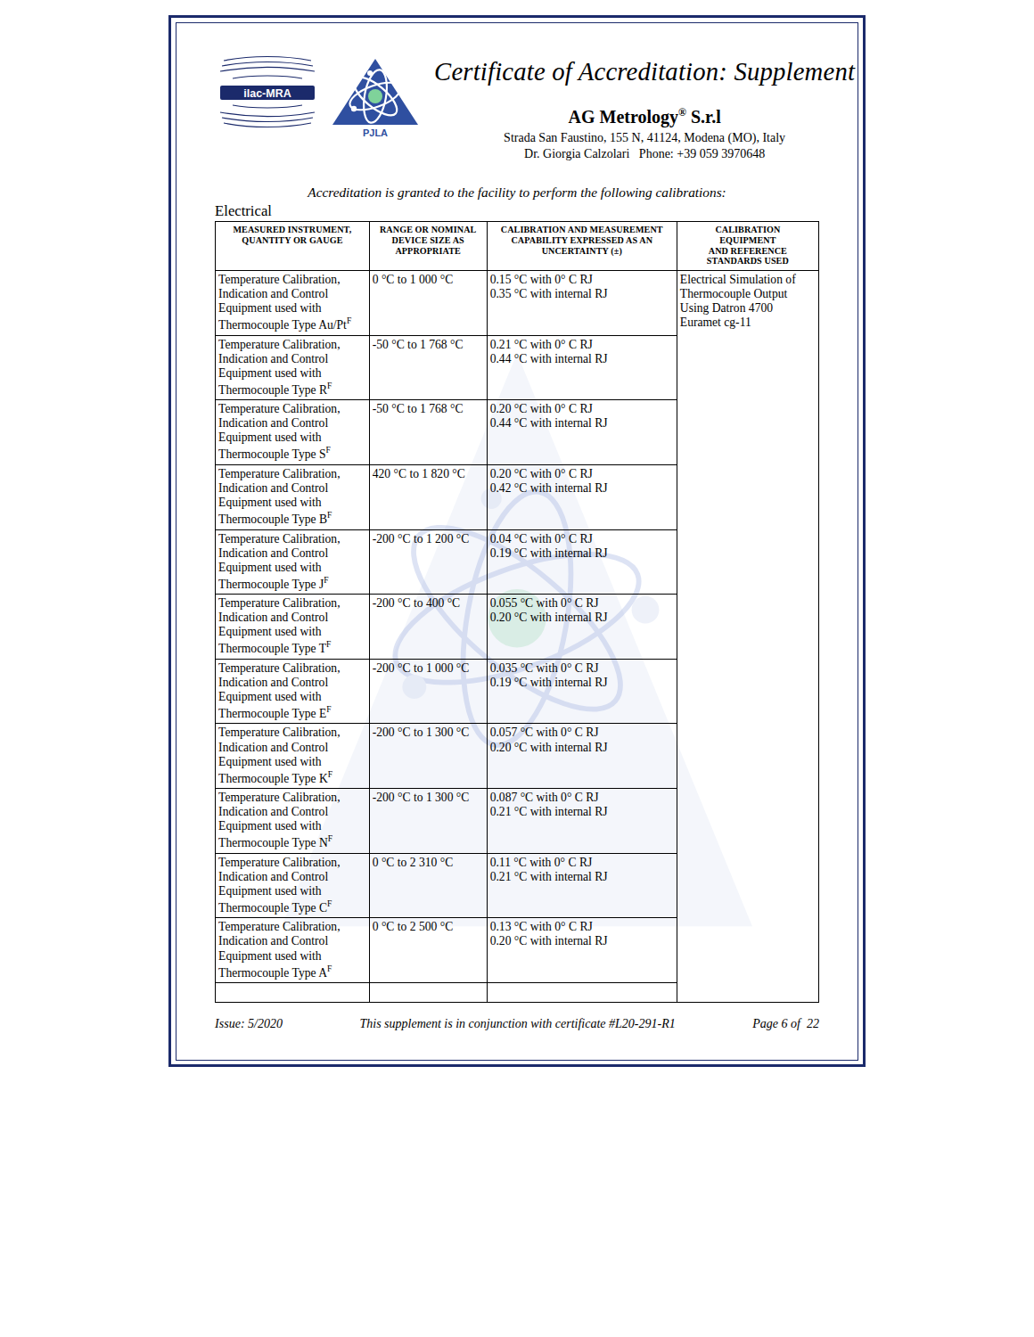ilac-MRA
PJLA
Certificate of Accreditation: Supplement
AG Metrology® S.r.l
Strada San Faustino, 155 N, 41124, Modena (MO), Italy
Dr. Giorgia Calzolari Phone: +39 059 3970648
Accreditation is granted to the facility to perform the following calibrations:
Electrical
| MEASURED INSTRUMENT, QUANTITY OR GAUGE | RANGE OR NOMINAL DEVICE SIZE AS APPROPRIATE | CALIBRATION AND MEASUREMENT CAPABILITY EXPRESSED AS AN UNCERTAINTY (±) | CALIBRATION EQUIPMENT AND REFERENCE STANDARDS USED |
| --- | --- | --- | --- |
| Temperature Calibration, Indication and Control Equipment used with Thermocouple Type Au/Pt F | 0 °C to 1 000 °C | 0.15 °C with 0° C RJ 0.35 °C with internal RJ | Electrical Simulation of Thermocouple Output Using Datron 4700 Euramet cg-11 |
| Temperature Calibration, Indication and Control Equipment used with Thermocouple Type R F | -50 °C to 1 768 °C | 0.21 °C with 0° C RJ 0.44 °C with internal RJ |
| Temperature Calibration, Indication and Control Equipment used with Thermocouple Type S F | -50 °C to 1 768 °C | 0.20 °C with 0° C RJ 0.44 °C with internal RJ |
| Temperature Calibration, Indication and Control Equipment used with Thermocouple Type B F | 420 °C to 1 820 °C | 0.20 °C with 0° C RJ 0.42 °C with internal RJ |
| Temperature Calibration, Indication and Control Equipment used with Thermocouple Type J F | -200 °C to 1 200 °C | 0.04 °C with 0° C RJ 0.19 °C with internal RJ |
| Temperature Calibration, Indication and Control Equipment used with Thermocouple Type T F | -200 °C to 400 °C | 0.055 °C with 0° C RJ 0.20 °C with internal RJ |
| Temperature Calibration, Indication and Control Equipment used with Thermocouple Type E F | -200 °C to 1 000 °C | 0.035 °C with 0° C RJ 0.19 °C with internal RJ |
| Temperature Calibration, Indication and Control Equipment used with Thermocouple Type K F | -200 °C to 1 300 °C | 0.057 °C with 0° C RJ 0.20 °C with internal RJ |
| Temperature Calibration, Indication and Control Equipment used with Thermocouple Type N F | -200 °C to 1 300 °C | 0.087 °C with 0° C RJ 0.21 °C with internal RJ |
| Temperature Calibration, Indication and Control Equipment used with Thermocouple Type C F | 0 °C to 2 310 °C | 0.11 °C with 0° C RJ 0.21 °C with internal RJ |
| Temperature Calibration, Indication and Control Equipment used with Thermocouple Type A F | 0 °C to 2 500 °C | 0.13 °C with 0° C RJ 0.20 °C with internal RJ |
Issue: 5/2020
This supplement is in conjunction with certificate #L20-291-R1
Page 6 of 22